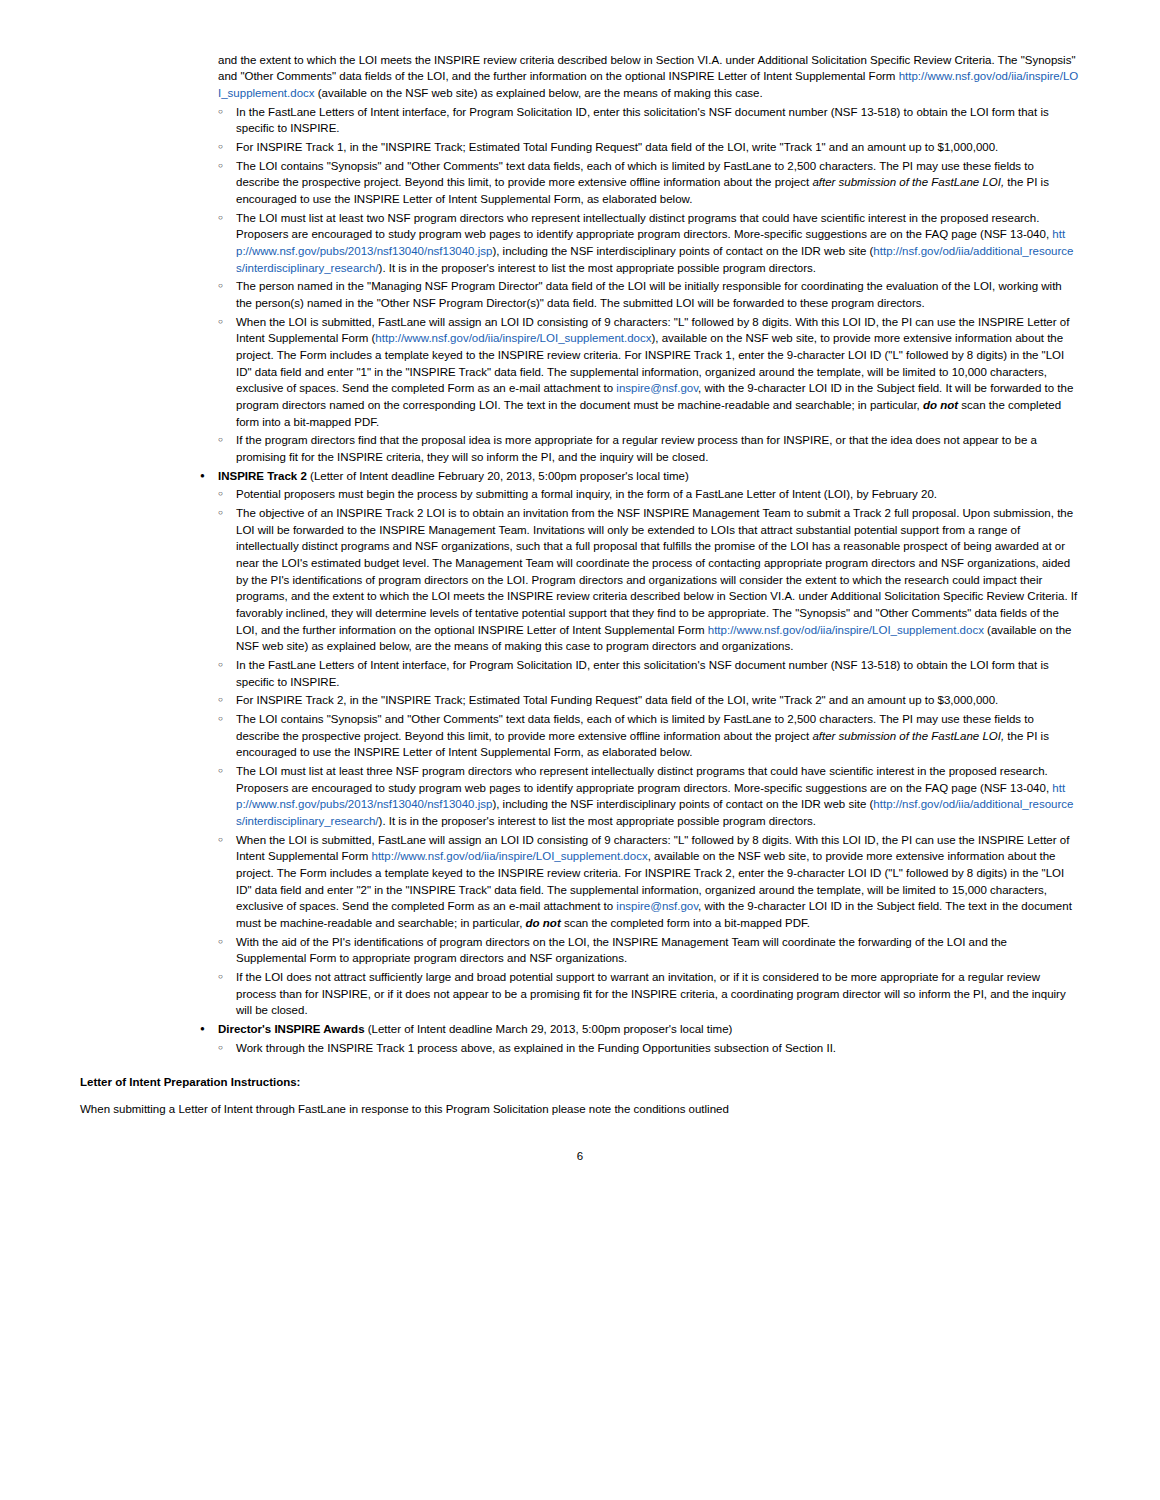and the extent to which the LOI meets the INSPIRE review criteria described below in Section VI.A. under Additional Solicitation Specific Review Criteria. The "Synopsis" and "Other Comments" data fields of the LOI, and the further information on the optional INSPIRE Letter of Intent Supplemental Form http://www.nsf.gov/od/iia/inspire/LOI_supplement.docx (available on the NSF web site) as explained below, are the means of making this case.
In the FastLane Letters of Intent interface, for Program Solicitation ID, enter this solicitation's NSF document number (NSF 13-518) to obtain the LOI form that is specific to INSPIRE.
For INSPIRE Track 1, in the "INSPIRE Track; Estimated Total Funding Request" data field of the LOI, write "Track 1" and an amount up to $1,000,000.
The LOI contains "Synopsis" and "Other Comments" text data fields, each of which is limited by FastLane to 2,500 characters. The PI may use these fields to describe the prospective project. Beyond this limit, to provide more extensive offline information about the project after submission of the FastLane LOI, the PI is encouraged to use the INSPIRE Letter of Intent Supplemental Form, as elaborated below.
The LOI must list at least two NSF program directors who represent intellectually distinct programs that could have scientific interest in the proposed research. Proposers are encouraged to study program web pages to identify appropriate program directors. More-specific suggestions are on the FAQ page (NSF 13-040, http://www.nsf.gov/pubs/2013/nsf13040/nsf13040.jsp), including the NSF interdisciplinary points of contact on the IDR web site (http://nsf.gov/od/iia/additional_resources/interdisciplinary_research/). It is in the proposer's interest to list the most appropriate possible program directors.
The person named in the "Managing NSF Program Director" data field of the LOI will be initially responsible for coordinating the evaluation of the LOI, working with the person(s) named in the "Other NSF Program Director(s)" data field. The submitted LOI will be forwarded to these program directors.
When the LOI is submitted, FastLane will assign an LOI ID consisting of 9 characters: "L" followed by 8 digits. With this LOI ID, the PI can use the INSPIRE Letter of Intent Supplemental Form (http://www.nsf.gov/od/iia/inspire/LOI_supplement.docx), available on the NSF web site, to provide more extensive information about the project. The Form includes a template keyed to the INSPIRE review criteria. For INSPIRE Track 1, enter the 9-character LOI ID ("L" followed by 8 digits) in the "LOI ID" data field and enter "1" in the "INSPIRE Track" data field. The supplemental information, organized around the template, will be limited to 10,000 characters, exclusive of spaces. Send the completed Form as an e-mail attachment to inspire@nsf.gov, with the 9-character LOI ID in the Subject field. It will be forwarded to the program directors named on the corresponding LOI. The text in the document must be machine-readable and searchable; in particular, do not scan the completed form into a bit-mapped PDF.
If the program directors find that the proposal idea is more appropriate for a regular review process than for INSPIRE, or that the idea does not appear to be a promising fit for the INSPIRE criteria, they will so inform the PI, and the inquiry will be closed.
INSPIRE Track 2 (Letter of Intent deadline February 20, 2013, 5:00pm proposer's local time)
Potential proposers must begin the process by submitting a formal inquiry, in the form of a FastLane Letter of Intent (LOI), by February 20.
The objective of an INSPIRE Track 2 LOI is to obtain an invitation from the NSF INSPIRE Management Team to submit a Track 2 full proposal. Upon submission, the LOI will be forwarded to the INSPIRE Management Team. Invitations will only be extended to LOIs that attract substantial potential support from a range of intellectually distinct programs and NSF organizations, such that a full proposal that fulfills the promise of the LOI has a reasonable prospect of being awarded at or near the LOI's estimated budget level. The Management Team will coordinate the process of contacting appropriate program directors and NSF organizations, aided by the PI's identifications of program directors on the LOI. Program directors and organizations will consider the extent to which the research could impact their programs, and the extent to which the LOI meets the INSPIRE review criteria described below in Section VI.A. under Additional Solicitation Specific Review Criteria. If favorably inclined, they will determine levels of tentative potential support that they find to be appropriate. The "Synopsis" and "Other Comments" data fields of the LOI, and the further information on the optional INSPIRE Letter of Intent Supplemental Form http://www.nsf.gov/od/iia/inspire/LOI_supplement.docx (available on the NSF web site) as explained below, are the means of making this case to program directors and organizations.
In the FastLane Letters of Intent interface, for Program Solicitation ID, enter this solicitation's NSF document number (NSF 13-518) to obtain the LOI form that is specific to INSPIRE.
For INSPIRE Track 2, in the "INSPIRE Track; Estimated Total Funding Request" data field of the LOI, write "Track 2" and an amount up to $3,000,000.
The LOI contains "Synopsis" and "Other Comments" text data fields, each of which is limited by FastLane to 2,500 characters. The PI may use these fields to describe the prospective project. Beyond this limit, to provide more extensive offline information about the project after submission of the FastLane LOI, the PI is encouraged to use the INSPIRE Letter of Intent Supplemental Form, as elaborated below.
The LOI must list at least three NSF program directors who represent intellectually distinct programs that could have scientific interest in the proposed research. Proposers are encouraged to study program web pages to identify appropriate program directors. More-specific suggestions are on the FAQ page (NSF 13-040, http://www.nsf.gov/pubs/2013/nsf13040/nsf13040.jsp), including the NSF interdisciplinary points of contact on the IDR web site (http://nsf.gov/od/iia/additional_resources/interdisciplinary_research/). It is in the proposer's interest to list the most appropriate possible program directors.
When the LOI is submitted, FastLane will assign an LOI ID consisting of 9 characters: "L" followed by 8 digits. With this LOI ID, the PI can use the INSPIRE Letter of Intent Supplemental Form http://www.nsf.gov/od/iia/inspire/LOI_supplement.docx, available on the NSF web site, to provide more extensive information about the project. The Form includes a template keyed to the INSPIRE review criteria. For INSPIRE Track 2, enter the 9-character LOI ID ("L" followed by 8 digits) in the "LOI ID" data field and enter "2" in the "INSPIRE Track" data field. The supplemental information, organized around the template, will be limited to 15,000 characters, exclusive of spaces. Send the completed Form as an e-mail attachment to inspire@nsf.gov, with the 9-character LOI ID in the Subject field. The text in the document must be machine-readable and searchable; in particular, do not scan the completed form into a bit-mapped PDF.
With the aid of the PI's identifications of program directors on the LOI, the INSPIRE Management Team will coordinate the forwarding of the LOI and the Supplemental Form to appropriate program directors and NSF organizations.
If the LOI does not attract sufficiently large and broad potential support to warrant an invitation, or if it is considered to be more appropriate for a regular review process than for INSPIRE, or if it does not appear to be a promising fit for the INSPIRE criteria, a coordinating program director will so inform the PI, and the inquiry will be closed.
Director's INSPIRE Awards (Letter of Intent deadline March 29, 2013, 5:00pm proposer's local time)
Work through the INSPIRE Track 1 process above, as explained in the Funding Opportunities subsection of Section II.
Letter of Intent Preparation Instructions:
When submitting a Letter of Intent through FastLane in response to this Program Solicitation please note the conditions outlined
6